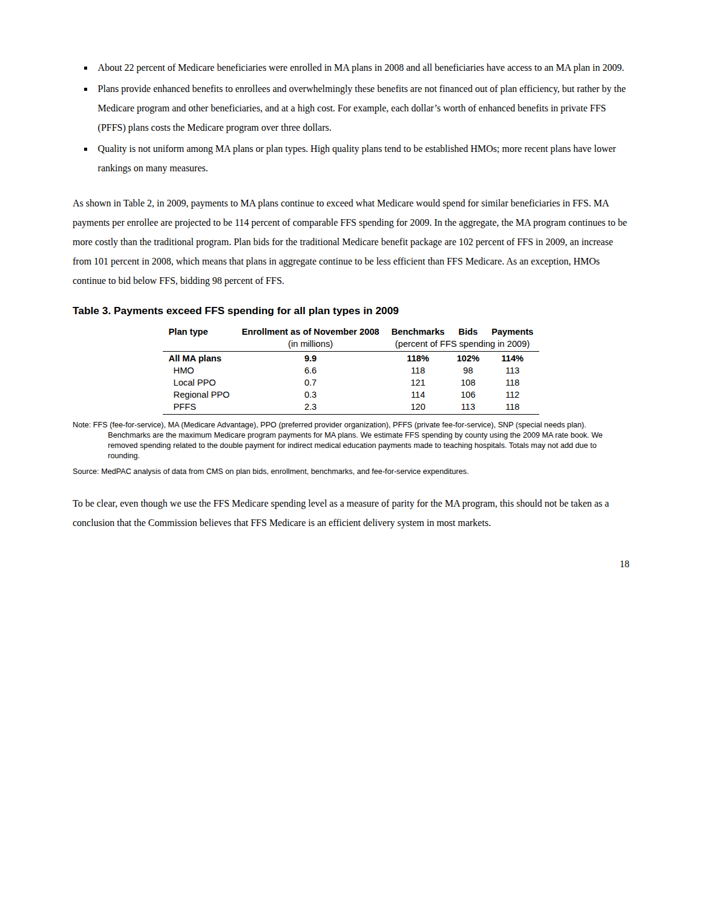About 22 percent of Medicare beneficiaries were enrolled in MA plans in 2008 and all beneficiaries have access to an MA plan in 2009.
Plans provide enhanced benefits to enrollees and overwhelmingly these benefits are not financed out of plan efficiency, but rather by the Medicare program and other beneficiaries, and at a high cost. For example, each dollar’s worth of enhanced benefits in private FFS (PFFS) plans costs the Medicare program over three dollars.
Quality is not uniform among MA plans or plan types. High quality plans tend to be established HMOs; more recent plans have lower rankings on many measures.
As shown in Table 2, in 2009, payments to MA plans continue to exceed what Medicare would spend for similar beneficiaries in FFS. MA payments per enrollee are projected to be 114 percent of comparable FFS spending for 2009. In the aggregate, the MA program continues to be more costly than the traditional program. Plan bids for the traditional Medicare benefit package are 102 percent of FFS in 2009, an increase from 101 percent in 2008, which means that plans in aggregate continue to be less efficient than FFS Medicare. As an exception, HMOs continue to bid below FFS, bidding 98 percent of FFS.
Table 3. Payments exceed FFS spending for all plan types in 2009
| Plan type | Enrollment as of November 2008 | Benchmarks | Bids | Payments |
| --- | --- | --- | --- | --- |
| | (in millions) | (percent of FFS spending in 2009) |
| All MA plans | 9.9 | 118% | 102% | 114% |
| HMO | 6.6 | 118 | 98 | 113 |
| Local PPO | 0.7 | 121 | 108 | 118 |
| Regional PPO | 0.3 | 114 | 106 | 112 |
| PFFS | 2.3 | 120 | 113 | 118 |
Note: FFS (fee-for-service), MA (Medicare Advantage), PPO (preferred provider organization), PFFS (private fee-for-service), SNP (special needs plan). Benchmarks are the maximum Medicare program payments for MA plans. We estimate FFS spending by county using the 2009 MA rate book. We removed spending related to the double payment for indirect medical education payments made to teaching hospitals. Totals may not add due to rounding.
Source: MedPAC analysis of data from CMS on plan bids, enrollment, benchmarks, and fee-for-service expenditures.
To be clear, even though we use the FFS Medicare spending level as a measure of parity for the MA program, this should not be taken as a conclusion that the Commission believes that FFS Medicare is an efficient delivery system in most markets.
18